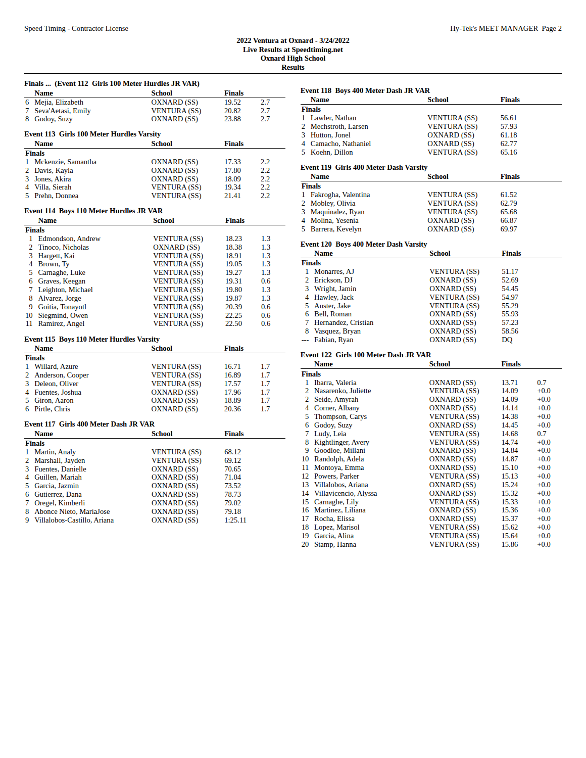Speed Timing - Contractor License
Hy-Tek's MEET MANAGER Page 2
2022 Ventura at Oxnard - 3/24/2022
Live Results at Speedtiming.net
Oxnard High School
Results
Finals ... (Event 112 Girls 100 Meter Hurdles JR VAR)
| | Name | School | Finals | |
| --- | --- | --- | --- | --- |
| 6 | Mejia, Elizabeth | OXNARD (SS) | 19.52 | 2.7 |
| 7 | Seva'Aetasi, Emily | VENTURA (SS) | 20.82 | 2.7 |
| 8 | Godoy, Suzy | OXNARD (SS) | 23.88 | 2.7 |
Event 113 Girls 100 Meter Hurdles Varsity
| | Name | School | Finals | |
| --- | --- | --- | --- | --- |
| Finals |
| 1 | Mckenzie, Samantha | OXNARD (SS) | 17.33 | 2.2 |
| 2 | Davis, Kayla | OXNARD (SS) | 17.80 | 2.2 |
| 3 | Jones, Akira | OXNARD (SS) | 18.09 | 2.2 |
| 4 | Villa, Sierah | VENTURA (SS) | 19.34 | 2.2 |
| 5 | Prehn, Donnea | VENTURA (SS) | 21.41 | 2.2 |
Event 114 Boys 110 Meter Hurdles JR VAR
| | Name | School | Finals | |
| --- | --- | --- | --- | --- |
| Finals |
| 1 | Edmondson, Andrew | VENTURA (SS) | 18.23 | 1.3 |
| 2 | Tinoco, Nicholas | OXNARD (SS) | 18.38 | 1.3 |
| 3 | Hargett, Kai | VENTURA (SS) | 18.91 | 1.3 |
| 4 | Brown, Ty | VENTURA (SS) | 19.05 | 1.3 |
| 5 | Carnaghe, Luke | VENTURA (SS) | 19.27 | 1.3 |
| 6 | Graves, Keegan | VENTURA (SS) | 19.31 | 0.6 |
| 7 | Leighton, Michael | VENTURA (SS) | 19.80 | 1.3 |
| 8 | Alvarez, Jorge | VENTURA (SS) | 19.87 | 1.3 |
| 9 | Goitia, Tonayotl | VENTURA (SS) | 20.39 | 0.6 |
| 10 | Siegmind, Owen | VENTURA (SS) | 22.25 | 0.6 |
| 11 | Ramirez, Angel | VENTURA (SS) | 22.50 | 0.6 |
Event 115 Boys 110 Meter Hurdles Varsity
| | Name | School | Finals | |
| --- | --- | --- | --- | --- |
| Finals |
| 1 | Willard, Azure | VENTURA (SS) | 16.71 | 1.7 |
| 2 | Anderson, Cooper | VENTURA (SS) | 16.89 | 1.7 |
| 3 | Deleon, Oliver | VENTURA (SS) | 17.57 | 1.7 |
| 4 | Fuentes, Joshua | OXNARD (SS) | 17.96 | 1.7 |
| 5 | Giron, Aaron | OXNARD (SS) | 18.89 | 1.7 |
| 6 | Pirtle, Chris | OXNARD (SS) | 20.36 | 1.7 |
Event 117 Girls 400 Meter Dash JR VAR
| | Name | School | Finals | |
| --- | --- | --- | --- | --- |
| Finals |
| 1 | Martin, Analy | VENTURA (SS) | 68.12 | |
| 2 | Marshall, Jayden | VENTURA (SS) | 69.12 | |
| 3 | Fuentes, Danielle | OXNARD (SS) | 70.65 | |
| 4 | Guillen, Mariah | OXNARD (SS) | 71.04 | |
| 5 | Garcia, Jazmin | OXNARD (SS) | 73.52 | |
| 6 | Gutierrez, Dana | OXNARD (SS) | 78.73 | |
| 7 | Oregel, Kimberli | OXNARD (SS) | 79.02 | |
| 8 | Abonce Nieto, MariaJose | OXNARD (SS) | 79.18 | |
| 9 | Villalobos-Castillo, Ariana | OXNARD (SS) | 1:25.11 | |
Event 118 Boys 400 Meter Dash JR VAR
| | Name | School | Finals | |
| --- | --- | --- | --- | --- |
| Finals |
| 1 | Lawler, Nathan | VENTURA (SS) | 56.61 | |
| 2 | Mechstroth, Larsen | VENTURA (SS) | 57.93 | |
| 3 | Hutton, Jonel | OXNARD (SS) | 61.18 | |
| 4 | Camacho, Nathaniel | OXNARD (SS) | 62.77 | |
| 5 | Koehn, Dillon | VENTURA (SS) | 65.16 | |
Event 119 Girls 400 Meter Dash Varsity
| | Name | School | Finals | |
| --- | --- | --- | --- | --- |
| Finals |
| 1 | Fakrogha, Valentina | VENTURA (SS) | 61.52 | |
| 2 | Mobley, Olivia | VENTURA (SS) | 62.79 | |
| 3 | Maquinalez, Ryan | VENTURA (SS) | 65.68 | |
| 4 | Molina, Yesenia | OXNARD (SS) | 66.87 | |
| 5 | Barrera, Kevelyn | OXNARD (SS) | 69.97 | |
Event 120 Boys 400 Meter Dash Varsity
| | Name | School | Finals | |
| --- | --- | --- | --- | --- |
| Finals |
| 1 | Monarres, AJ | VENTURA (SS) | 51.17 | |
| 2 | Erickson, DJ | OXNARD (SS) | 52.69 | |
| 3 | Wright, Jamin | OXNARD (SS) | 54.45 | |
| 4 | Hawley, Jack | VENTURA (SS) | 54.97 | |
| 5 | Auster, Jake | VENTURA (SS) | 55.29 | |
| 6 | Bell, Roman | OXNARD (SS) | 55.93 | |
| 7 | Hernandez, Cristian | OXNARD (SS) | 57.23 | |
| 8 | Vasquez, Bryan | OXNARD (SS) | 58.56 | |
| --- | Fabian, Ryan | OXNARD (SS) | DQ | |
Event 122 Girls 100 Meter Dash JR VAR
| | Name | School | Finals | |
| --- | --- | --- | --- | --- |
| Finals |
| 1 | Ibarra, Valeria | OXNARD (SS) | 13.71 | 0.7 |
| 2 | Nasarenko, Juliette | VENTURA (SS) | 14.09 | +0.0 |
| 2 | Seide, Amyrah | OXNARD (SS) | 14.09 | +0.0 |
| 4 | Corner, Albany | OXNARD (SS) | 14.14 | +0.0 |
| 5 | Thompson, Carys | VENTURA (SS) | 14.38 | +0.0 |
| 6 | Godoy, Suzy | OXNARD (SS) | 14.45 | +0.0 |
| 7 | Ludy, Leia | VENTURA (SS) | 14.68 | 0.7 |
| 8 | Kightlinger, Avery | VENTURA (SS) | 14.74 | +0.0 |
| 9 | Goodloe, Millani | OXNARD (SS) | 14.84 | +0.0 |
| 10 | Randolph, Adela | OXNARD (SS) | 14.87 | +0.0 |
| 11 | Montoya, Emma | OXNARD (SS) | 15.10 | +0.0 |
| 12 | Powers, Parker | VENTURA (SS) | 15.13 | +0.0 |
| 13 | Villalobos, Ariana | OXNARD (SS) | 15.24 | +0.0 |
| 14 | Villavicencio, Alyssa | OXNARD (SS) | 15.32 | +0.0 |
| 15 | Carnaghe, Lily | VENTURA (SS) | 15.33 | +0.0 |
| 16 | Martinez, Liliana | OXNARD (SS) | 15.36 | +0.0 |
| 17 | Rocha, Elissa | OXNARD (SS) | 15.37 | +0.0 |
| 18 | Lopez, Marisol | VENTURA (SS) | 15.62 | +0.0 |
| 19 | Garcia, Alina | VENTURA (SS) | 15.64 | +0.0 |
| 20 | Stamp, Hanna | VENTURA (SS) | 15.86 | +0.0 |